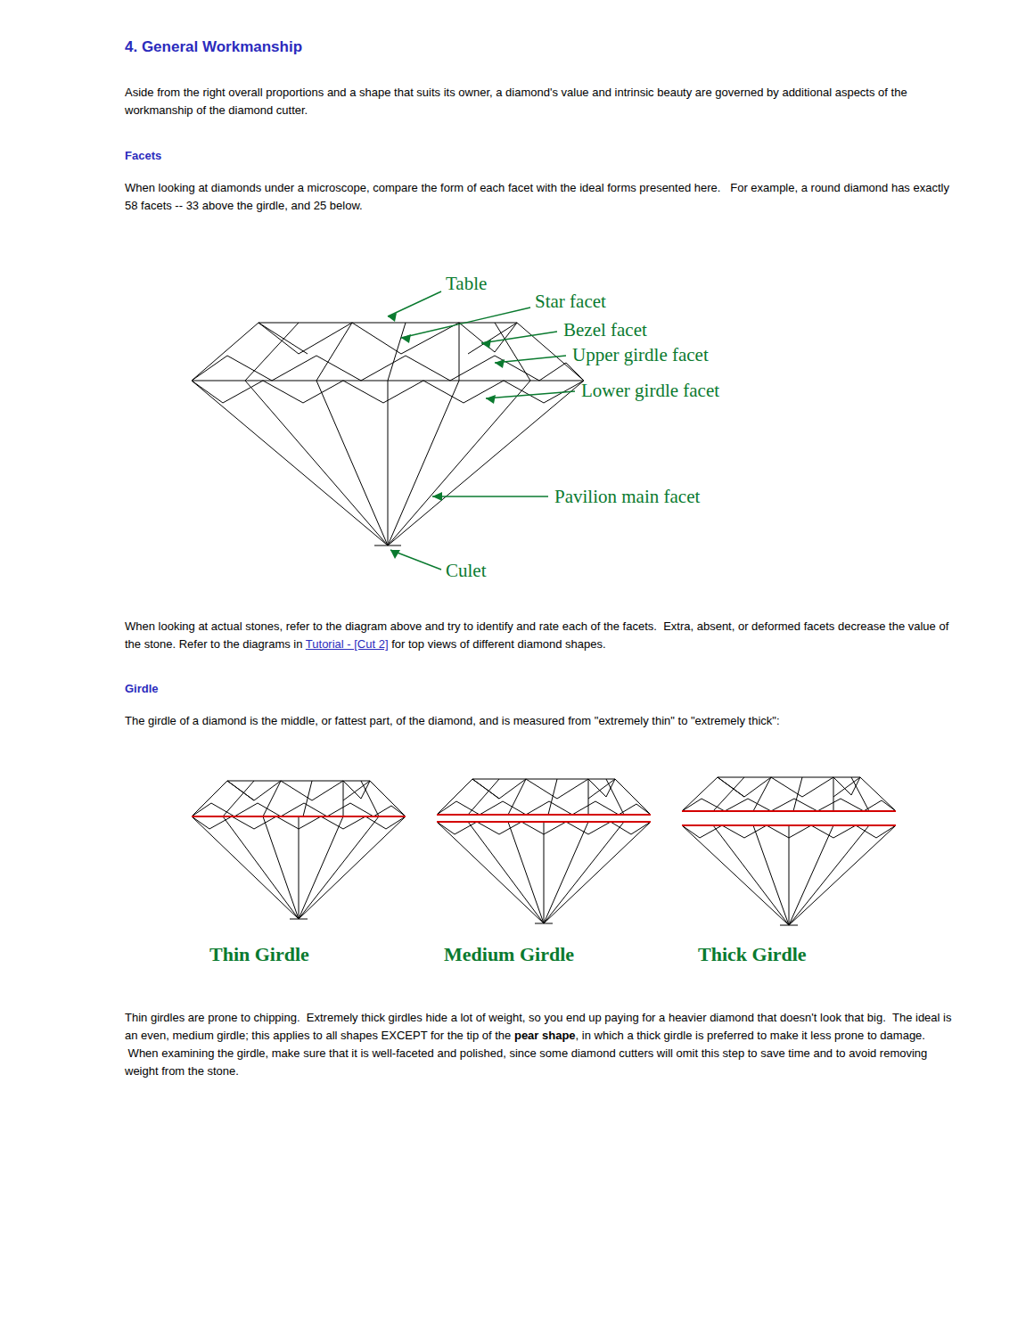4. General Workmanship
Aside from the right overall proportions and a shape that suits its owner, a diamond's value and intrinsic beauty are governed by additional aspects of the workmanship of the diamond cutter.
Facets
When looking at diamonds under a microscope, compare the form of each facet with the ideal forms presented here. For example, a round diamond has exactly 58 facets -- 33 above the girdle, and 25 below.
Table Star facet Bezel facet Upper girdle facet Lower girdle facet Pavilion main facet Culet
When looking at actual stones, refer to the diagram above and try to identify and rate each of the facets. Extra, absent, or deformed facets decrease the value of the stone. Refer to the diagrams in Tutorial - [Cut 2] for top views of different diamond shapes.
Girdle
The girdle of a diamond is the middle, or fattest part, of the diamond, and is measured from "extremely thin" to "extremely thick":
Thin Girdle Medium Girdle Thick Girdle
Thin girdles are prone to chipping. Extremely thick girdles hide a lot of weight, so you end up paying for a heavier diamond that doesn't look that big. The ideal is an even, medium girdle; this applies to all shapes EXCEPT for the tip of the pear shape, in which a thick girdle is preferred to make it less prone to damage. When examining the girdle, make sure that it is well-faceted and polished, since some diamond cutters will omit this step to save time and to avoid removing weight from the stone.